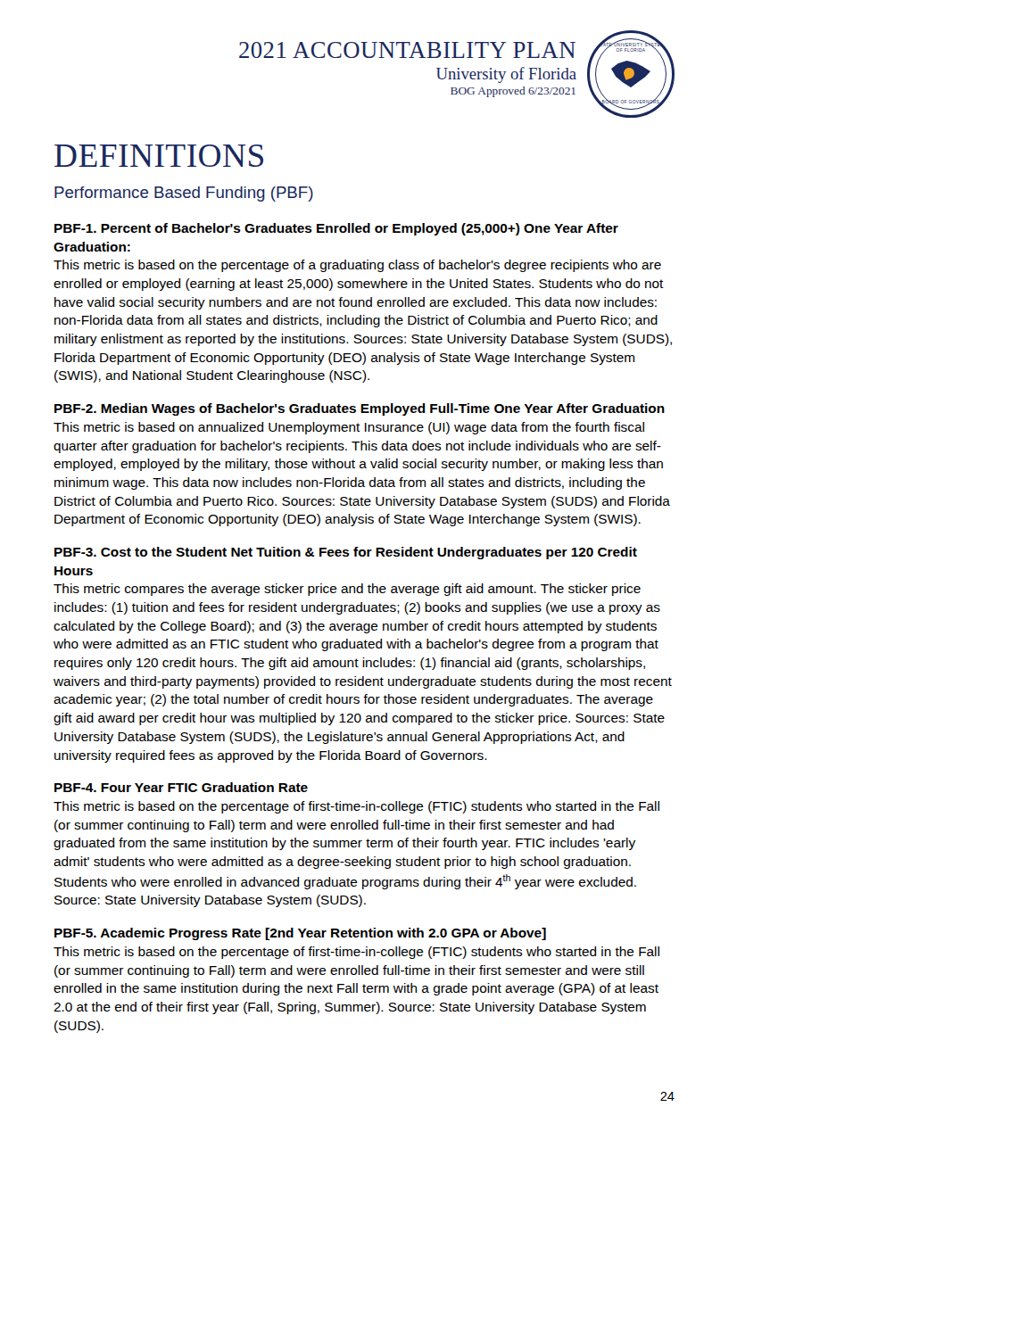2021 ACCOUNTABILITY PLAN
University of Florida
BOG Approved 6/23/2021
STATE UNIVERSITY SYSTEM OF FLORIDA
BOARD OF GOVERNORS
DEFINITIONS
Performance Based Funding (PBF)
PBF-1. Percent of Bachelor's Graduates Enrolled or Employed (25,000+) One Year After Graduation:
This metric is based on the percentage of a graduating class of bachelor's degree recipients who are enrolled or employed (earning at least 25,000) somewhere in the United States. Students who do not have valid social security numbers and are not found enrolled are excluded. This data now includes: non-Florida data from all states and districts, including the District of Columbia and Puerto Rico; and military enlistment as reported by the institutions. Sources: State University Database System (SUDS), Florida Department of Economic Opportunity (DEO) analysis of State Wage Interchange System (SWIS), and National Student Clearinghouse (NSC).
PBF-2. Median Wages of Bachelor's Graduates Employed Full-Time One Year After Graduation
This metric is based on annualized Unemployment Insurance (UI) wage data from the fourth fiscal quarter after graduation for bachelor's recipients. This data does not include individuals who are self-employed, employed by the military, those without a valid social security number, or making less than minimum wage. This data now includes non-Florida data from all states and districts, including the District of Columbia and Puerto Rico. Sources: State University Database System (SUDS) and Florida Department of Economic Opportunity (DEO) analysis of State Wage Interchange System (SWIS).
PBF-3. Cost to the Student Net Tuition & Fees for Resident Undergraduates per 120 Credit Hours
This metric compares the average sticker price and the average gift aid amount. The sticker price includes: (1) tuition and fees for resident undergraduates; (2) books and supplies (we use a proxy as calculated by the College Board); and (3) the average number of credit hours attempted by students who were admitted as an FTIC student who graduated with a bachelor's degree from a program that requires only 120 credit hours. The gift aid amount includes: (1) financial aid (grants, scholarships, waivers and third-party payments) provided to resident undergraduate students during the most recent academic year; (2) the total number of credit hours for those resident undergraduates. The average gift aid award per credit hour was multiplied by 120 and compared to the sticker price. Sources: State University Database System (SUDS), the Legislature's annual General Appropriations Act, and university required fees as approved by the Florida Board of Governors.
PBF-4. Four Year FTIC Graduation Rate
This metric is based on the percentage of first-time-in-college (FTIC) students who started in the Fall (or summer continuing to Fall) term and were enrolled full-time in their first semester and had graduated from the same institution by the summer term of their fourth year. FTIC includes 'early admit' students who were admitted as a degree-seeking student prior to high school graduation. Students who were enrolled in advanced graduate programs during their 4th year were excluded. Source: State University Database System (SUDS).
PBF-5. Academic Progress Rate [2nd Year Retention with 2.0 GPA or Above]
This metric is based on the percentage of first-time-in-college (FTIC) students who started in the Fall (or summer continuing to Fall) term and were enrolled full-time in their first semester and were still enrolled in the same institution during the next Fall term with a grade point average (GPA) of at least 2.0 at the end of their first year (Fall, Spring, Summer). Source: State University Database System (SUDS).
24